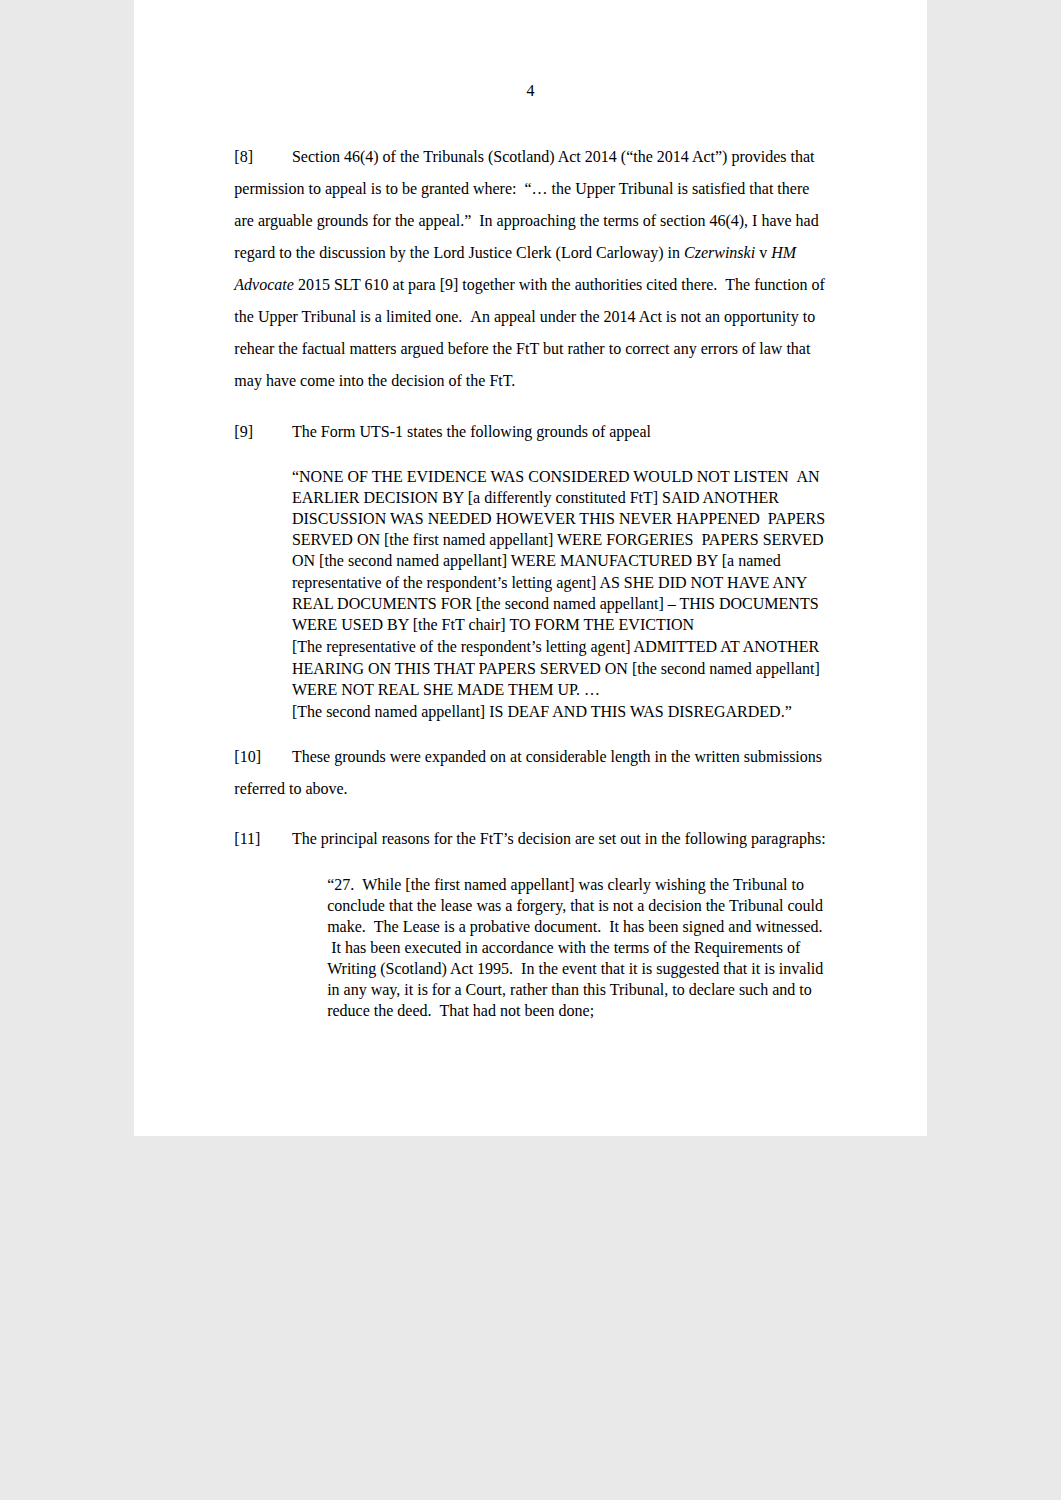4
[8] Section 46(4) of the Tribunals (Scotland) Act 2014 (“the 2014 Act”) provides that permission to appeal is to be granted where: “… the Upper Tribunal is satisfied that there are arguable grounds for the appeal.” In approaching the terms of section 46(4), I have had regard to the discussion by the Lord Justice Clerk (Lord Carloway) in Czerwinski v HM Advocate 2015 SLT 610 at para [9] together with the authorities cited there. The function of the Upper Tribunal is a limited one. An appeal under the 2014 Act is not an opportunity to rehear the factual matters argued before the FtT but rather to correct any errors of law that may have come into the decision of the FtT.
[9] The Form UTS-1 states the following grounds of appeal
“NONE OF THE EVIDENCE WAS CONSIDERED WOULD NOT LISTEN AN EARLIER DECISION BY [a differently constituted FtT] SAID ANOTHER DISCUSSION WAS NEEDED HOWEVER THIS NEVER HAPPENED PAPERS SERVED ON [the first named appellant] WERE FORGERIES PAPERS SERVED ON [the second named appellant] WERE MANUFACTURED BY [a named representative of the respondent’s letting agent] AS SHE DID NOT HAVE ANY REAL DOCUMENTS FOR [the second named appellant] – THIS DOCUMENTS WERE USED BY [the FtT chair] TO FORM THE EVICTION
[The representative of the respondent’s letting agent] ADMITTED AT ANOTHER HEARING ON THIS THAT PAPERS SERVED ON [the second named appellant] WERE NOT REAL SHE MADE THEM UP. …
[The second named appellant] IS DEAF AND THIS WAS DISREGARDED.”
[10] These grounds were expanded on at considerable length in the written submissions referred to above.
[11] The principal reasons for the FtT’s decision are set out in the following paragraphs:
“27. While [the first named appellant] was clearly wishing the Tribunal to conclude that the lease was a forgery, that is not a decision the Tribunal could make. The Lease is a probative document. It has been signed and witnessed. It has been executed in accordance with the terms of the Requirements of Writing (Scotland) Act 1995. In the event that it is suggested that it is invalid in any way, it is for a Court, rather than this Tribunal, to declare such and to reduce the deed. That had not been done;